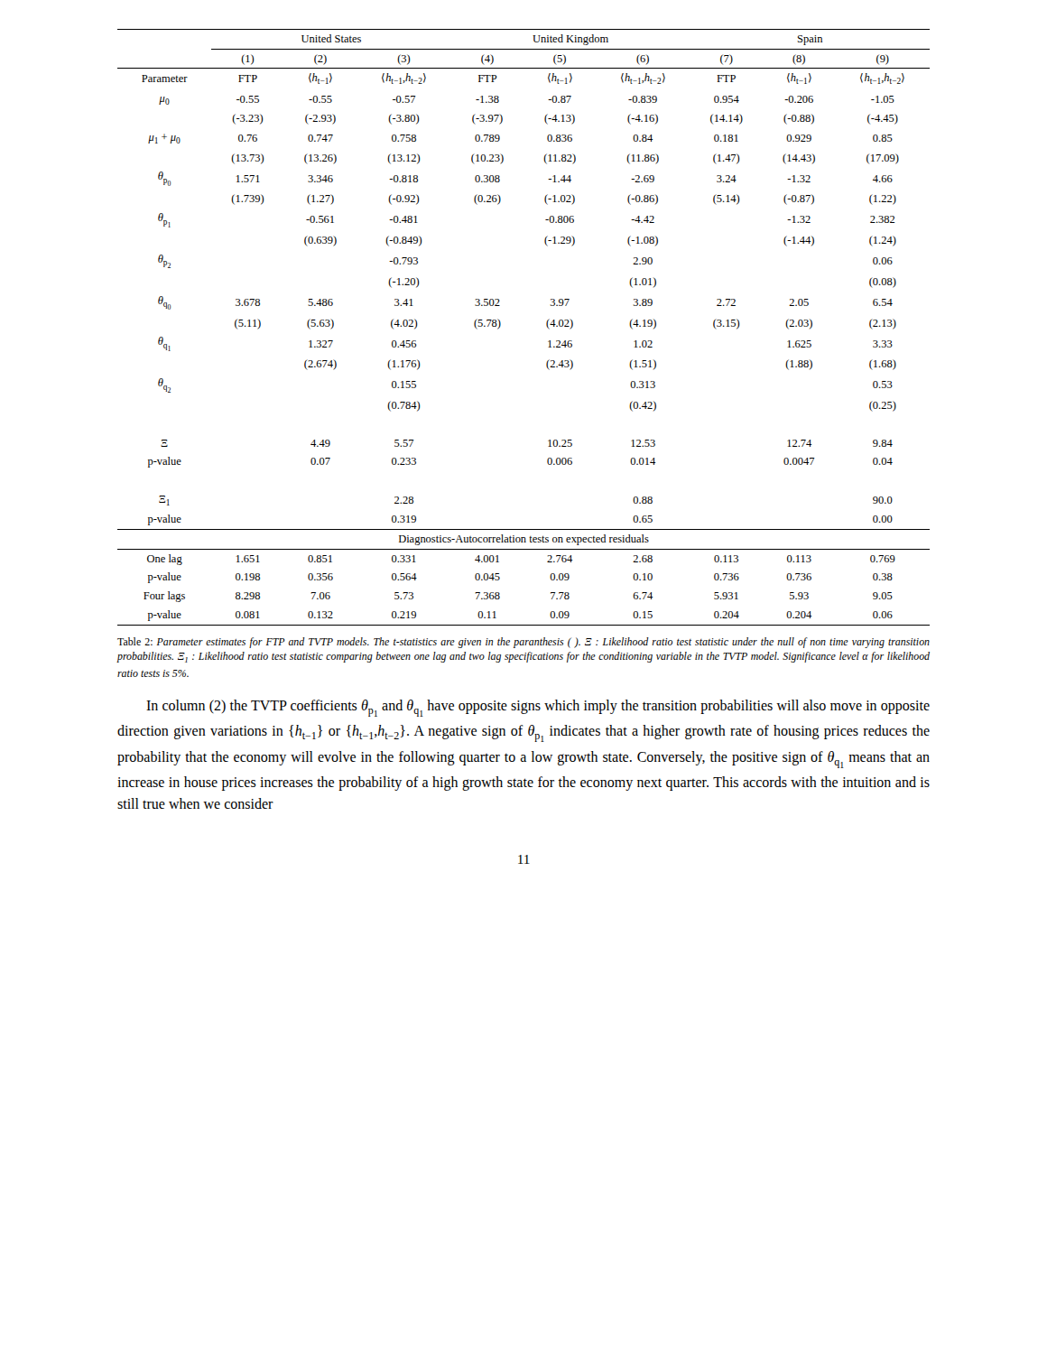Table 2: Parameter estimates for FTP and TVTP models. The t-statistics are given in the paranthesis ( ). Ξ : Likelihood ratio test statistic under the null of non time varying transition probabilities. Ξ 1 : Likelihood ratio test statistic comparing between one lag and two lag specifications for the conditioning variable in the TVTP model. Significance level α for likelihood ratio tests is 5%.
| | United States | United Kingdom | Spain |
| | (1) | (2) | (3) | (4) | (5) | (6) | (7) | (8) | (9) |
| Parameter | FTP | ⟨ h t−1 ⟩ | ⟨ h t−1 , h t−2 ⟩ | FTP | ⟨ h t−1 ⟩ | ⟨ h t−1 , h t−2 ⟩ | FTP | ⟨ h t−1 ⟩ | ⟨ h t−1 , h t−2 ⟩ |
| μ 0 | -0.55 | -0.55 | -0.57 | -1.38 | -0.87 | -0.839 | 0.954 | -0.206 | -1.05 |
| | (-3.23) | (-2.93) | (-3.80) | (-3.97) | (-4.13) | (-4.16) | (14.14) | (-0.88) | (-4.45) |
| μ 1 + μ 0 | 0.76 | 0.747 | 0.758 | 0.789 | 0.836 | 0.84 | 0.181 | 0.929 | 0.85 |
| | (13.73) | (13.26) | (13.12) | (10.23) | (11.82) | (11.86) | (1.47) | (14.43) | (17.09) |
| θ p 0 | 1.571 | 3.346 | -0.818 | 0.308 | -1.44 | -2.69 | 3.24 | -1.32 | 4.66 |
| | (1.739) | (1.27) | (-0.92) | (0.26) | (-1.02) | (-0.86) | (5.14) | (-0.87) | (1.22) |
| θ p 1 | | -0.561 | -0.481 | | -0.806 | -4.42 | | -1.32 | 2.382 |
| | | (0.639) | (-0.849) | | (-1.29) | (-1.08) | | (-1.44) | (1.24) |
| θ p 2 | | | -0.793 | | | 2.90 | | | 0.06 |
| | | | (-1.20) | | | (1.01) | | | (0.08) |
| θ q 0 | 3.678 | 5.486 | 3.41 | 3.502 | 3.97 | 3.89 | 2.72 | 2.05 | 6.54 |
| | (5.11) | (5.63) | (4.02) | (5.78) | (4.02) | (4.19) | (3.15) | (2.03) | (2.13) |
| θ q 1 | | 1.327 | 0.456 | | 1.246 | 1.02 | | 1.625 | 3.33 |
| | | (2.674) | (1.176) | | (2.43) | (1.51) | | (1.88) | (1.68) |
| θ q 2 | | | 0.155 | | | 0.313 | | | 0.53 |
| | | | (0.784) | | | (0.42) | | | (0.25) |
| Ξ | | 4.49 | 5.57 | | 10.25 | 12.53 | | 12.74 | 9.84 |
| p-value | | 0.07 | 0.233 | | 0.006 | 0.014 | | 0.0047 | 0.04 |
| Ξ 1 | | | 2.28 | | | 0.88 | | | 90.0 |
| p-value | | | 0.319 | | | 0.65 | | | 0.00 |
| Diagnostics-Autocorrelation tests on expected residuals |
| One lag | 1.651 | 0.851 | 0.331 | 4.001 | 2.764 | 2.68 | 0.113 | 0.113 | 0.769 |
| p-value | 0.198 | 0.356 | 0.564 | 0.045 | 0.09 | 0.10 | 0.736 | 0.736 | 0.38 |
| Four lags | 8.298 | 7.06 | 5.73 | 7.368 | 7.78 | 6.74 | 5.931 | 5.93 | 9.05 |
| p-value | 0.081 | 0.132 | 0.219 | 0.11 | 0.09 | 0.15 | 0.204 | 0.204 | 0.06 |
In column (2) the TVTP coefficients θp1 and θq1 have opposite signs which imply the transition probabilities will also move in opposite direction given variations in {ht−1} or {ht−1,ht−2}. A negative sign of θp1 indicates that a higher growth rate of housing prices reduces the probability that the economy will evolve in the following quarter to a low growth state. Conversely, the positive sign of θq1 means that an increase in house prices increases the probability of a high growth state for the economy next quarter. This accords with the intuition and is still true when we consider
11